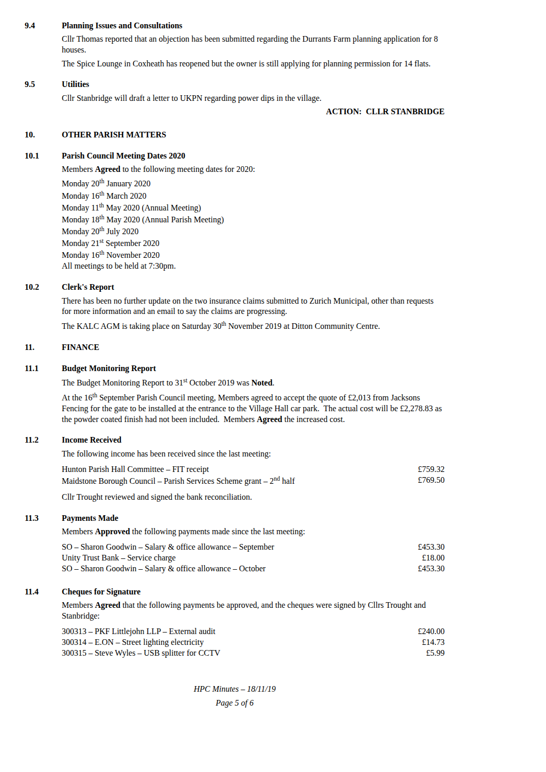9.4
Planning Issues and Consultations
Cllr Thomas reported that an objection has been submitted regarding the Durrants Farm planning application for 8 houses.
The Spice Lounge in Coxheath has reopened but the owner is still applying for planning permission for 14 flats.
9.5
Utilities
Cllr Stanbridge will draft a letter to UKPN regarding power dips in the village.
ACTION: CLLR STANBRIDGE
10.
OTHER PARISH MATTERS
10.1
Parish Council Meeting Dates 2020
Members Agreed to the following meeting dates for 2020:
Monday 20th January 2020
Monday 16th March 2020
Monday 11th May 2020 (Annual Meeting)
Monday 18th May 2020 (Annual Parish Meeting)
Monday 20th July 2020
Monday 21st September 2020
Monday 16th November 2020
All meetings to be held at 7:30pm.
10.2
Clerk's Report
There has been no further update on the two insurance claims submitted to Zurich Municipal, other than requests for more information and an email to say the claims are progressing.
The KALC AGM is taking place on Saturday 30th November 2019 at Ditton Community Centre.
11.
FINANCE
11.1
Budget Monitoring Report
The Budget Monitoring Report to 31st October 2019 was Noted.
At the 16th September Parish Council meeting, Members agreed to accept the quote of £2,013 from Jacksons Fencing for the gate to be installed at the entrance to the Village Hall car park. The actual cost will be £2,278.83 as the powder coated finish had not been included. Members Agreed the increased cost.
11.2
Income Received
The following income has been received since the last meeting:
| Hunton Parish Hall Committee – FIT receipt | £759.32 |
| Maidstone Borough Council – Parish Services Scheme grant – 2 nd half | £769.50 |
Cllr Trought reviewed and signed the bank reconciliation.
11.3
Payments Made
Members Approved the following payments made since the last meeting:
| SO – Sharon Goodwin – Salary & office allowance – September | £453.30 |
| Unity Trust Bank – Service charge | £18.00 |
| SO – Sharon Goodwin – Salary & office allowance – October | £453.30 |
11.4
Cheques for Signature
Members Agreed that the following payments be approved, and the cheques were signed by Cllrs Trought and Stanbridge:
| 300313 – PKF Littlejohn LLP – External audit | £240.00 |
| 300314 – E.ON – Street lighting electricity | £14.73 |
| 300315 – Steve Wyles – USB splitter for CCTV | £5.99 |
HPC Minutes – 18/11/19
Page 5 of 6